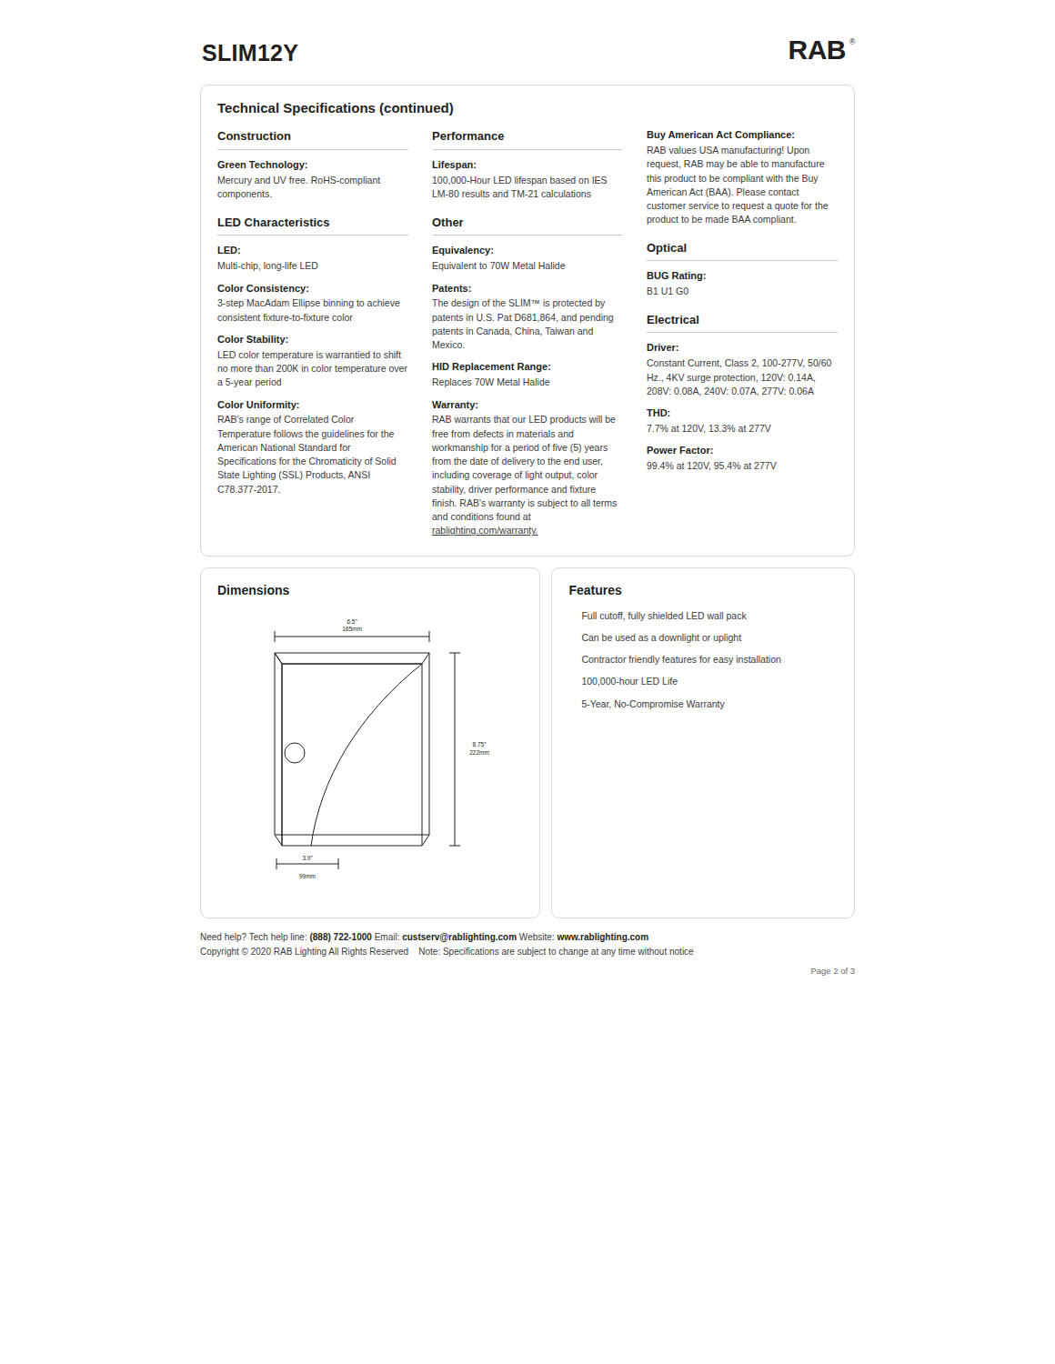SLIM12Y
RAB®
Technical Specifications (continued)
Construction
Green Technology:
Mercury and UV free. RoHS-compliant components.
LED Characteristics
LED:
Multi-chip, long-life LED
Color Consistency:
3-step MacAdam Ellipse binning to achieve consistent fixture-to-fixture color
Color Stability:
LED color temperature is warrantied to shift no more than 200K in color temperature over a 5-year period
Color Uniformity:
RAB's range of Correlated Color Temperature follows the guidelines for the American National Standard for Specifications for the Chromaticity of Solid State Lighting (SSL) Products, ANSI C78.377-2017.
Performance
Lifespan:
100,000-Hour LED lifespan based on IES LM-80 results and TM-21 calculations
Other
Equivalency:
Equivalent to 70W Metal Halide
Patents:
The design of the SLIM™ is protected by patents in U.S. Pat D681,864, and pending patents in Canada, China, Taiwan and Mexico.
HID Replacement Range:
Replaces 70W Metal Halide
Warranty:
RAB warrants that our LED products will be free from defects in materials and workmanship for a period of five (5) years from the date of delivery to the end user, including coverage of light output, color stability, driver performance and fixture finish. RAB's warranty is subject to all terms and conditions found at rablighting.com/warranty.
Buy American Act Compliance:
RAB values USA manufacturing! Upon request, RAB may be able to manufacture this product to be compliant with the Buy American Act (BAA). Please contact customer service to request a quote for the product to be made BAA compliant.
Optical
BUG Rating:
B1 U1 G0
Electrical
Driver:
Constant Current, Class 2, 100-277V, 50/60 Hz., 4KV surge protection, 120V: 0.14A, 208V: 0.08A, 240V: 0.07A, 277V: 0.06A
THD:
7.7% at 120V, 13.3% at 277V
Power Factor:
99.4% at 120V, 95.4% at 277V
Dimensions
6.5” 165mm 8.75” 222mm 3.9” 99mm
Features
Full cutoff, fully shielded LED wall pack
Can be used as a downlight or uplight
Contractor friendly features for easy installation
100,000-hour LED Life
5-Year, No-Compromise Warranty
Need help? Tech help line: (888) 722-1000 Email: custserv@rablighting.com Website: www.rablighting.com
Copyright © 2020 RAB Lighting All Rights Reserved Note: Specifications are subject to change at any time without notice
Page 2 of 3